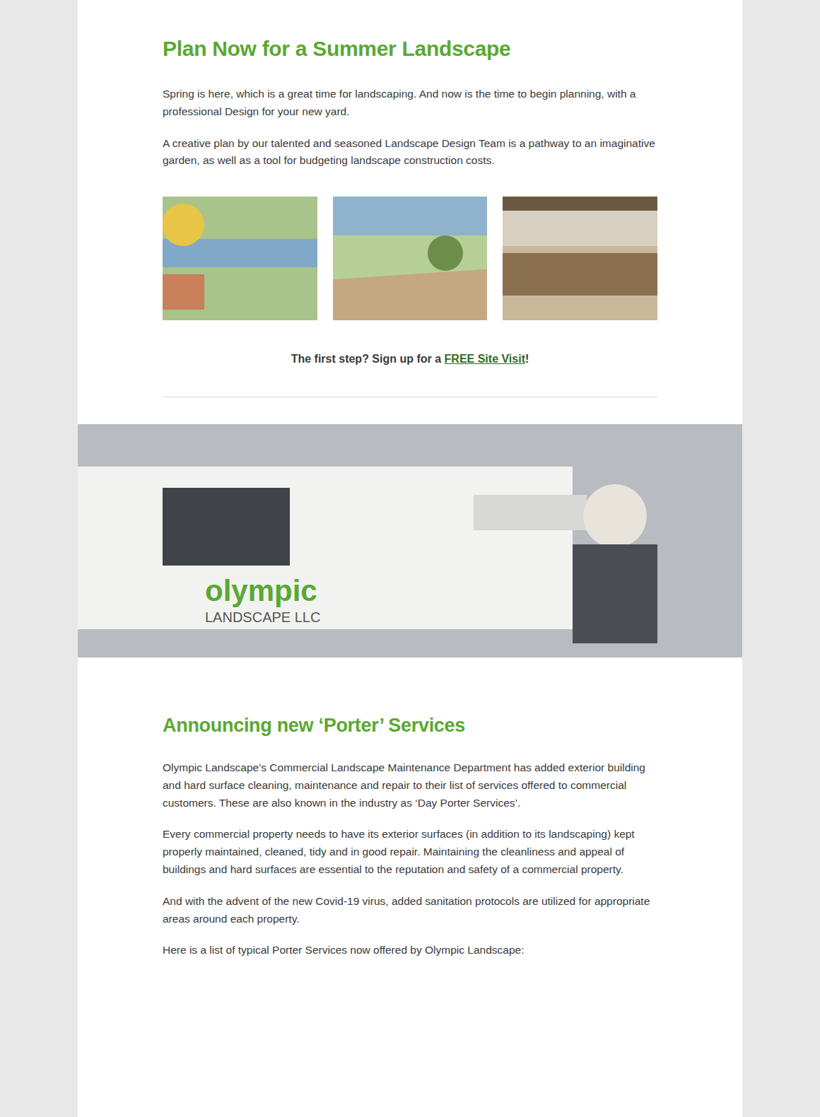Plan Now for a Summer Landscape
Spring is here, which is a great time for landscaping. And now is the time to begin planning, with a professional Design for your new yard.
A creative plan by our talented and seasoned Landscape Design Team is a pathway to an imaginative garden, as well as a tool for budgeting landscape construction costs.
The first step? Sign up for a FREE Site Visit!
Announcing new ‘Porter’ Services
Olympic Landscape’s Commercial Landscape Maintenance Department has added exterior building and hard surface cleaning, maintenance and repair to their list of services offered to commercial customers. These are also known in the industry as ‘Day Porter Services’.
Every commercial property needs to have its exterior surfaces (in addition to its landscaping) kept properly maintained, cleaned, tidy and in good repair. Maintaining the cleanliness and appeal of buildings and hard surfaces are essential to the reputation and safety of a commercial property.
And with the advent of the new Covid-19 virus, added sanitation protocols are utilized for appropriate areas around each property.
Here is a list of typical Porter Services now offered by Olympic Landscape: